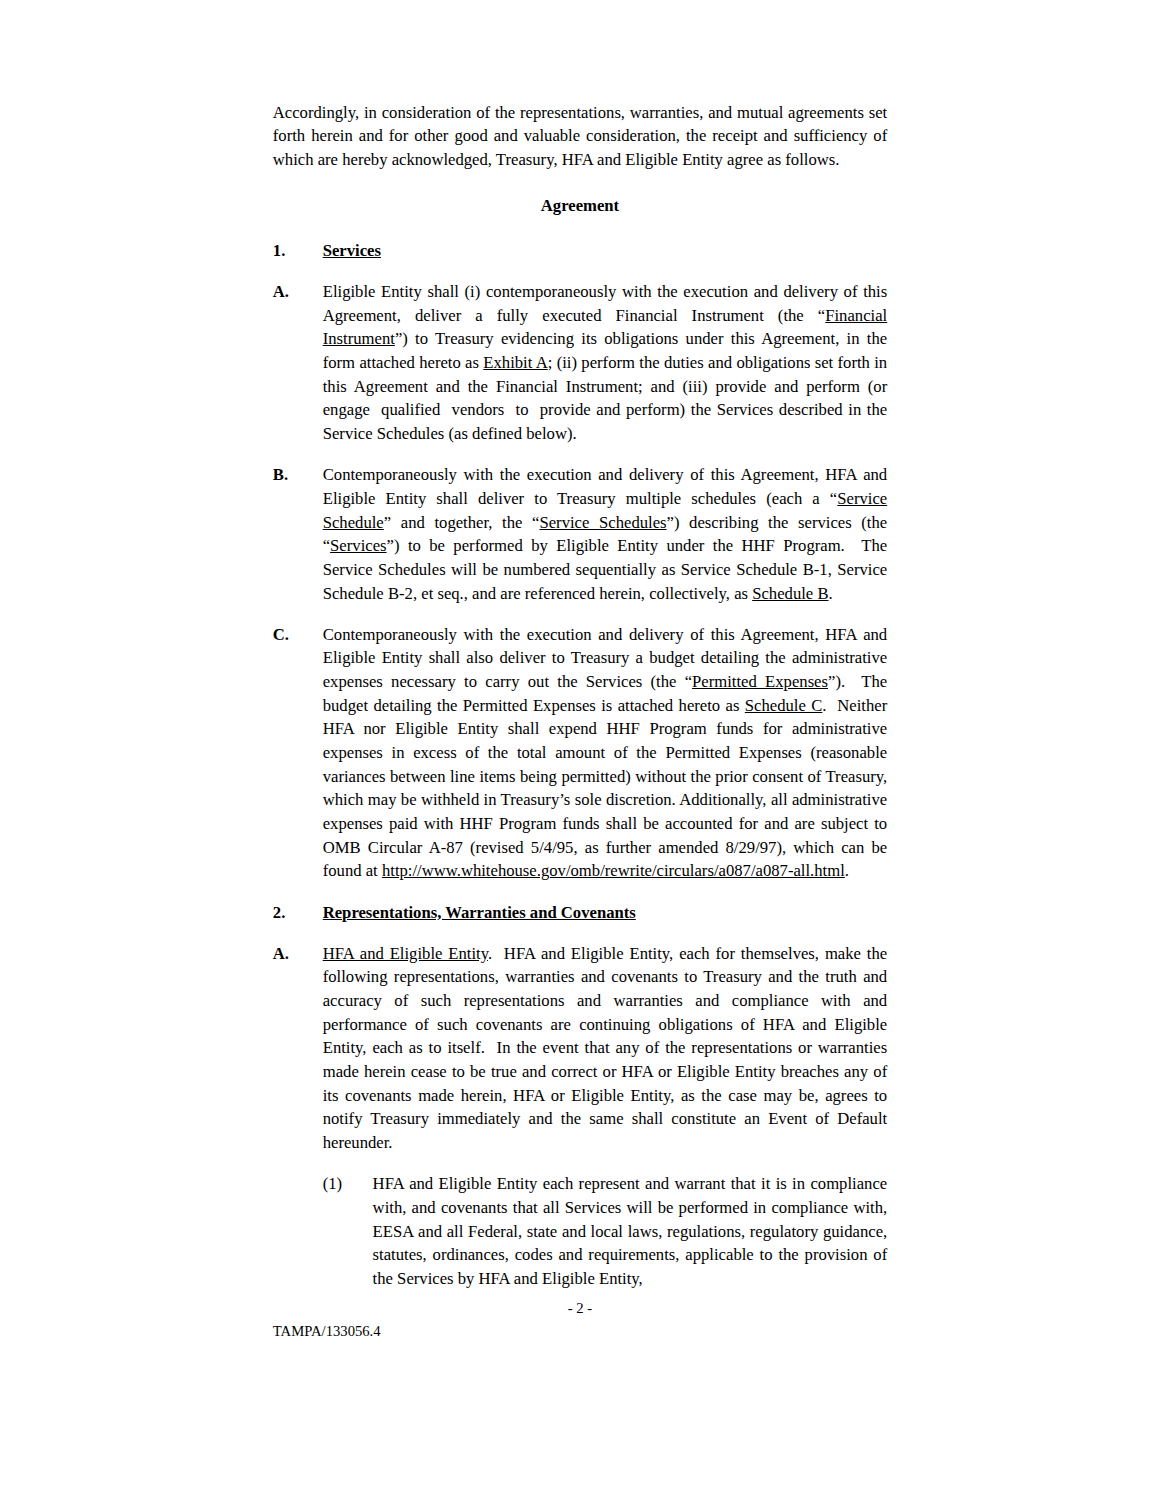Accordingly, in consideration of the representations, warranties, and mutual agreements set forth herein and for other good and valuable consideration, the receipt and sufficiency of which are hereby acknowledged, Treasury, HFA and Eligible Entity agree as follows.
Agreement
1.
Services
A.
Eligible Entity shall (i) contemporaneously with the execution and delivery of this Agreement, deliver a fully executed Financial Instrument (the “Financial Instrument”) to Treasury evidencing its obligations under this Agreement, in the form attached hereto as Exhibit A; (ii) perform the duties and obligations set forth in this Agreement and the Financial Instrument; and (iii) provide and perform (or engage qualified vendors to provide and perform) the Services described in the Service Schedules (as defined below).
B.
Contemporaneously with the execution and delivery of this Agreement, HFA and Eligible Entity shall deliver to Treasury multiple schedules (each a “Service Schedule” and together, the “Service Schedules”) describing the services (the “Services”) to be performed by Eligible Entity under the HHF Program. The Service Schedules will be numbered sequentially as Service Schedule B-1, Service Schedule B-2, et seq., and are referenced herein, collectively, as Schedule B.
C.
Contemporaneously with the execution and delivery of this Agreement, HFA and Eligible Entity shall also deliver to Treasury a budget detailing the administrative expenses necessary to carry out the Services (the “Permitted Expenses”). The budget detailing the Permitted Expenses is attached hereto as Schedule C. Neither HFA nor Eligible Entity shall expend HHF Program funds for administrative expenses in excess of the total amount of the Permitted Expenses (reasonable variances between line items being permitted) without the prior consent of Treasury, which may be withheld in Treasury’s sole discretion. Additionally, all administrative expenses paid with HHF Program funds shall be accounted for and are subject to OMB Circular A-87 (revised 5/4/95, as further amended 8/29/97), which can be found at http://www.whitehouse.gov/omb/rewrite/circulars/a087/a087-all.html.
2.
Representations, Warranties and Covenants
A.
HFA and Eligible Entity. HFA and Eligible Entity, each for themselves, make the following representations, warranties and covenants to Treasury and the truth and accuracy of such representations and warranties and compliance with and performance of such covenants are continuing obligations of HFA and Eligible Entity, each as to itself. In the event that any of the representations or warranties made herein cease to be true and correct or HFA or Eligible Entity breaches any of its covenants made herein, HFA or Eligible Entity, as the case may be, agrees to notify Treasury immediately and the same shall constitute an Event of Default hereunder.
(1)
HFA and Eligible Entity each represent and warrant that it is in compliance with, and covenants that all Services will be performed in compliance with, EESA and all Federal, state and local laws, regulations, regulatory guidance, statutes, ordinances, codes and requirements, applicable to the provision of the Services by HFA and Eligible Entity,
- 2 -
TAMPA/133056.4